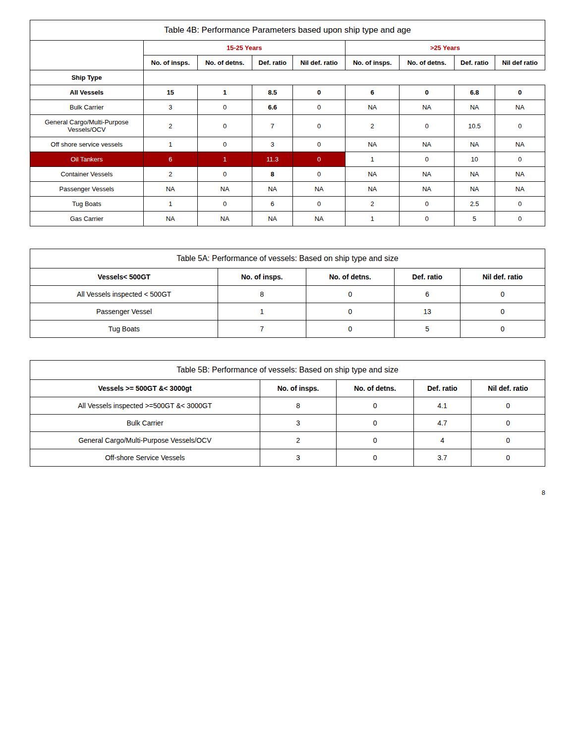Table 4B: Performance Parameters based upon ship type and age
| | 15-25 Years | >25 Years |
| --- | --- | --- |
| No. of insps. | No. of detns. | Def. ratio | Nil def. ratio | No. of insps. | No. of detns. | Def. ratio | Nil def ratio |
| Ship Type | |
| All Vessels | 15 | 1 | 8.5 | 0 | 6 | 0 | 6.8 | 0 |
| Bulk Carrier | 3 | 0 | 6.6 | 0 | NA | NA | NA | NA |
| General Cargo/Multi-Purpose Vessels/OCV | 2 | 0 | 7 | 0 | 2 | 0 | 10.5 | 0 |
| Off shore service vessels | 1 | 0 | 3 | 0 | NA | NA | NA | NA |
| Oil Tankers | 6 | 1 | 11.3 | 0 | 1 | 0 | 10 | 0 |
| Container Vessels | 2 | 0 | 8 | 0 | NA | NA | NA | NA |
| Passenger Vessels | NA | NA | NA | NA | NA | NA | NA | NA |
| Tug Boats | 1 | 0 | 6 | 0 | 2 | 0 | 2.5 | 0 |
| Gas Carrier | NA | NA | NA | NA | 1 | 0 | 5 | 0 |
Table 5A: Performance of vessels: Based on ship type and size
| Vessels< 500GT | No. of insps. | No. of detns. | Def. ratio | Nil def. ratio |
| --- | --- | --- | --- | --- |
| All Vessels inspected < 500GT | 8 | 0 | 6 | 0 |
| Passenger Vessel | 1 | 0 | 13 | 0 |
| Tug Boats | 7 | 0 | 5 | 0 |
Table 5B: Performance of vessels: Based on ship type and size
| Vessels >= 500GT &< 3000gt | No. of insps. | No. of detns. | Def. ratio | Nil def. ratio |
| --- | --- | --- | --- | --- |
| All Vessels inspected >=500GT &< 3000GT | 8 | 0 | 4.1 | 0 |
| Bulk Carrier | 3 | 0 | 4.7 | 0 |
| General Cargo/Multi-Purpose Vessels/OCV | 2 | 0 | 4 | 0 |
| Off-shore Service Vessels | 3 | 0 | 3.7 | 0 |
8